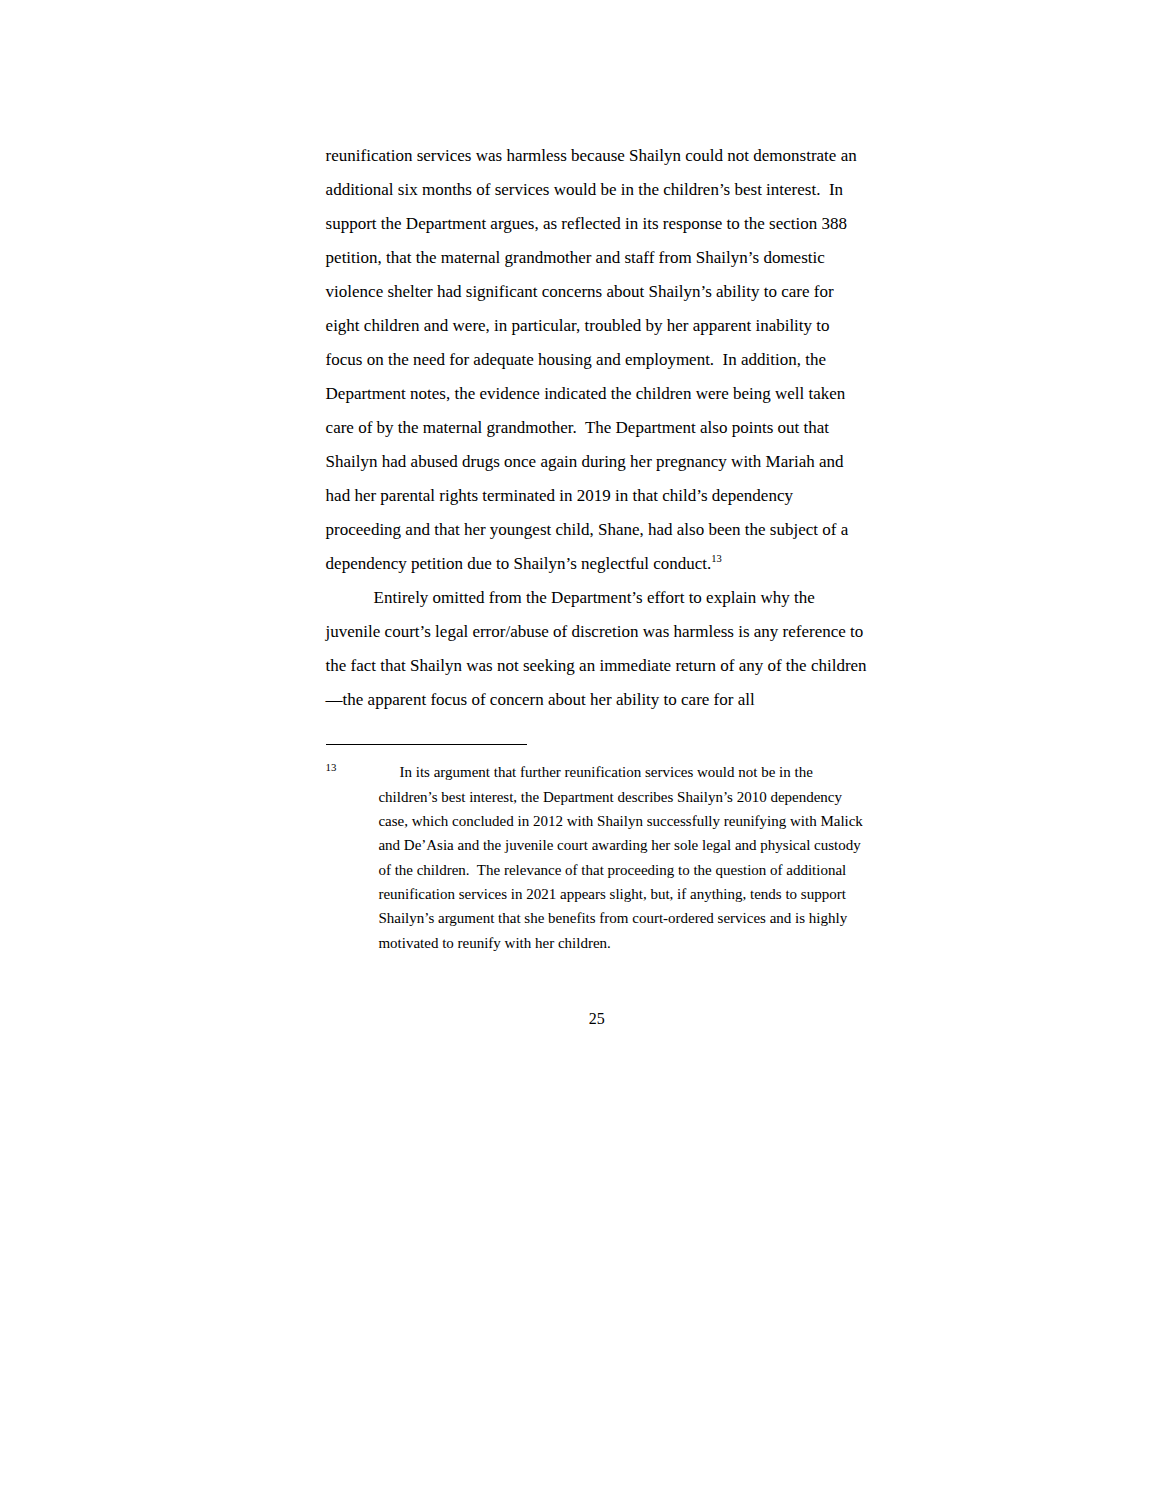reunification services was harmless because Shailyn could not demonstrate an additional six months of services would be in the children’s best interest. In support the Department argues, as reflected in its response to the section 388 petition, that the maternal grandmother and staff from Shailyn’s domestic violence shelter had significant concerns about Shailyn’s ability to care for eight children and were, in particular, troubled by her apparent inability to focus on the need for adequate housing and employment. In addition, the Department notes, the evidence indicated the children were being well taken care of by the maternal grandmother. The Department also points out that Shailyn had abused drugs once again during her pregnancy with Mariah and had her parental rights terminated in 2019 in that child’s dependency proceeding and that her youngest child, Shane, had also been the subject of a dependency petition due to Shailyn’s neglectful conduct.13
Entirely omitted from the Department’s effort to explain why the juvenile court’s legal error/abuse of discretion was harmless is any reference to the fact that Shailyn was not seeking an immediate return of any of the children—the apparent focus of concern about her ability to care for all
13 In its argument that further reunification services would not be in the children’s best interest, the Department describes Shailyn’s 2010 dependency case, which concluded in 2012 with Shailyn successfully reunifying with Malick and De’Asia and the juvenile court awarding her sole legal and physical custody of the children. The relevance of that proceeding to the question of additional reunification services in 2021 appears slight, but, if anything, tends to support Shailyn’s argument that she benefits from court-ordered services and is highly motivated to reunify with her children.
25